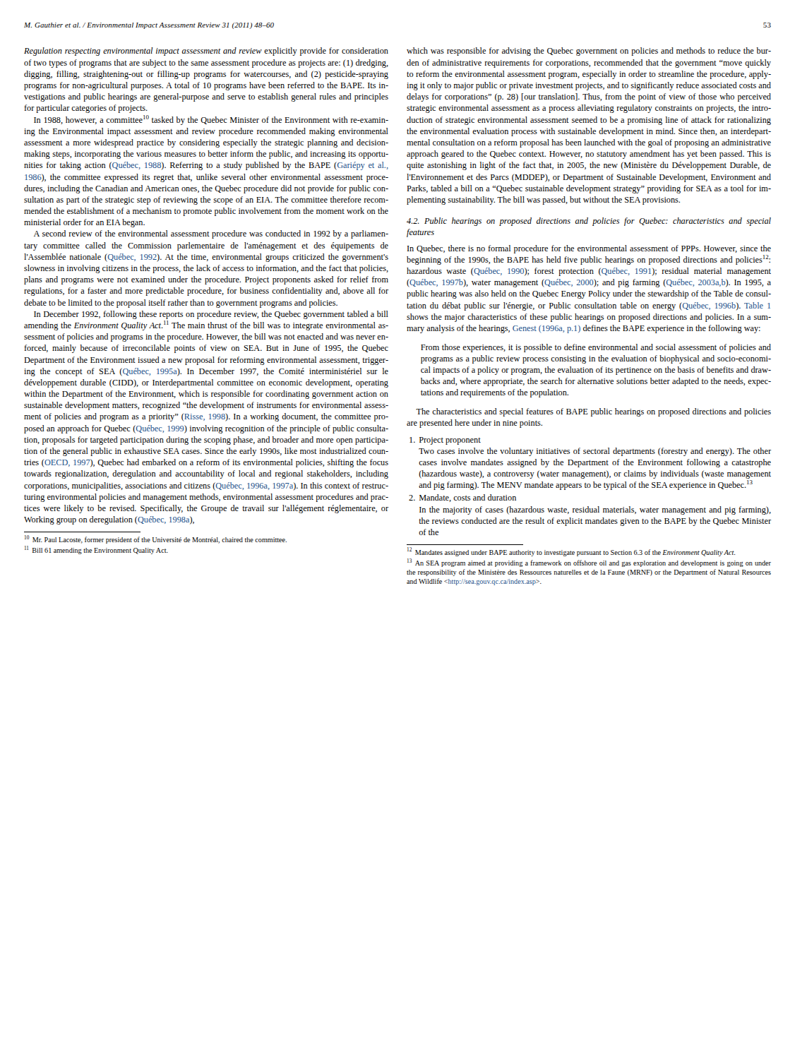M. Gauthier et al. / Environmental Impact Assessment Review 31 (2011) 48–60 53
Regulation respecting environmental impact assessment and review explicitly provide for consideration of two types of programs that are subject to the same assessment procedure as projects are: (1) dredging, digging, filling, straightening-out or filling-up programs for watercourses, and (2) pesticide-spraying programs for non-agricultural purposes. A total of 10 programs have been referred to the BAPE. Its investigations and public hearings are general-purpose and serve to establish general rules and principles for particular categories of projects.
In 1988, however, a committee10 tasked by the Quebec Minister of the Environment with re-examining the Environmental impact assessment and review procedure recommended making environmental assessment a more widespread practice by considering especially the strategic planning and decision-making steps, incorporating the various measures to better inform the public, and increasing its opportunities for taking action (Québec, 1988). Referring to a study published by the BAPE (Gariépy et al., 1986), the committee expressed its regret that, unlike several other environmental assessment procedures, including the Canadian and American ones, the Quebec procedure did not provide for public consultation as part of the strategic step of reviewing the scope of an EIA. The committee therefore recommended the establishment of a mechanism to promote public involvement from the moment work on the ministerial order for an EIA began.
A second review of the environmental assessment procedure was conducted in 1992 by a parliamentary committee called the Commission parlementaire de l'aménagement et des équipements de l'Assemblée nationale (Québec, 1992). At the time, environmental groups criticized the government's slowness in involving citizens in the process, the lack of access to information, and the fact that policies, plans and programs were not examined under the procedure. Project proponents asked for relief from regulations, for a faster and more predictable procedure, for business confidentiality and, above all for debate to be limited to the proposal itself rather than to government programs and policies.
In December 1992, following these reports on procedure review, the Quebec government tabled a bill amending the Environment Quality Act.11 The main thrust of the bill was to integrate environmental assessment of policies and programs in the procedure. However, the bill was not enacted and was never enforced, mainly because of irreconcilable points of view on SEA. But in June of 1995, the Quebec Department of the Environment issued a new proposal for reforming environmental assessment, triggering the concept of SEA (Québec, 1995a). In December 1997, the Comité interministériel sur le développement durable (CIDD), or Interdepartmental committee on economic development, operating within the Department of the Environment, which is responsible for coordinating government action on sustainable development matters, recognized “the development of instruments for environmental assessment of policies and program as a priority” (Risse, 1998). In a working document, the committee proposed an approach for Quebec (Québec, 1999) involving recognition of the principle of public consultation, proposals for targeted participation during the scoping phase, and broader and more open participation of the general public in exhaustive SEA cases. Since the early 1990s, like most industrialized countries (OECD, 1997), Quebec had embarked on a reform of its environmental policies, shifting the focus towards regionalization, deregulation and accountability of local and regional stakeholders, including corporations, municipalities, associations and citizens (Québec, 1996a, 1997a). In this context of restructuring environmental policies and management methods, environmental assessment procedures and practices were likely to be revised. Specifically, the Groupe de travail sur l'allégement réglementaire, or Working group on deregulation (Québec, 1998a),
10 Mr. Paul Lacoste, former president of the Université de Montréal, chaired the committee.
11 Bill 61 amending the Environment Quality Act.
which was responsible for advising the Quebec government on policies and methods to reduce the burden of administrative requirements for corporations, recommended that the government “move quickly to reform the environmental assessment program, especially in order to streamline the procedure, applying it only to major public or private investment projects, and to significantly reduce associated costs and delays for corporations” (p. 28) [our translation]. Thus, from the point of view of those who perceived strategic environmental assessment as a process alleviating regulatory constraints on projects, the introduction of strategic environmental assessment seemed to be a promising line of attack for rationalizing the environmental evaluation process with sustainable development in mind. Since then, an interdepartmental consultation on a reform proposal has been launched with the goal of proposing an administrative approach geared to the Quebec context. However, no statutory amendment has yet been passed. This is quite astonishing in light of the fact that, in 2005, the new (Ministère du Développement Durable, de l'Environnement et des Parcs (MDDEP), or Department of Sustainable Development, Environment and Parks, tabled a bill on a “Quebec sustainable development strategy” providing for SEA as a tool for implementing sustainability. The bill was passed, but without the SEA provisions.
4.2. Public hearings on proposed directions and policies for Quebec: characteristics and special features
In Quebec, there is no formal procedure for the environmental assessment of PPPs. However, since the beginning of the 1990s, the BAPE has held five public hearings on proposed directions and policies12: hazardous waste (Québec, 1990); forest protection (Québec, 1991); residual material management (Québec, 1997b), water management (Québec, 2000); and pig farming (Québec, 2003a,b). In 1995, a public hearing was also held on the Quebec Energy Policy under the stewardship of the Table de consultation du débat public sur l'énergie, or Public consultation table on energy (Québec, 1996b). Table 1 shows the major characteristics of these public hearings on proposed directions and policies. In a summary analysis of the hearings, Genest (1996a, p.1) defines the BAPE experience in the following way:
From those experiences, it is possible to define environmental and social assessment of policies and programs as a public review process consisting in the evaluation of biophysical and socio-economical impacts of a policy or program, the evaluation of its pertinence on the basis of benefits and drawbacks and, where appropriate, the search for alternative solutions better adapted to the needs, expectations and requirements of the population.
The characteristics and special features of BAPE public hearings on proposed directions and policies are presented here under in nine points.
Project proponent
Two cases involve the voluntary initiatives of sectoral departments (forestry and energy). The other cases involve mandates assigned by the Department of the Environment following a catastrophe (hazardous waste), a controversy (water management), or claims by individuals (waste management and pig farming). The MENV mandate appears to be typical of the SEA experience in Quebec.13
Mandate, costs and duration
In the majority of cases (hazardous waste, residual materials, water management and pig farming), the reviews conducted are the result of explicit mandates given to the BAPE by the Quebec Minister of the
12 Mandates assigned under BAPE authority to investigate pursuant to Section 6.3 of the Environment Quality Act.
13 An SEA program aimed at providing a framework on offshore oil and gas exploration and development is going on under the responsibility of the Ministère des Ressources naturelles et de la Faune (MRNF) or the Department of Natural Resources and Wildlife <http://sea.gouv.qc.ca/index.asp>.